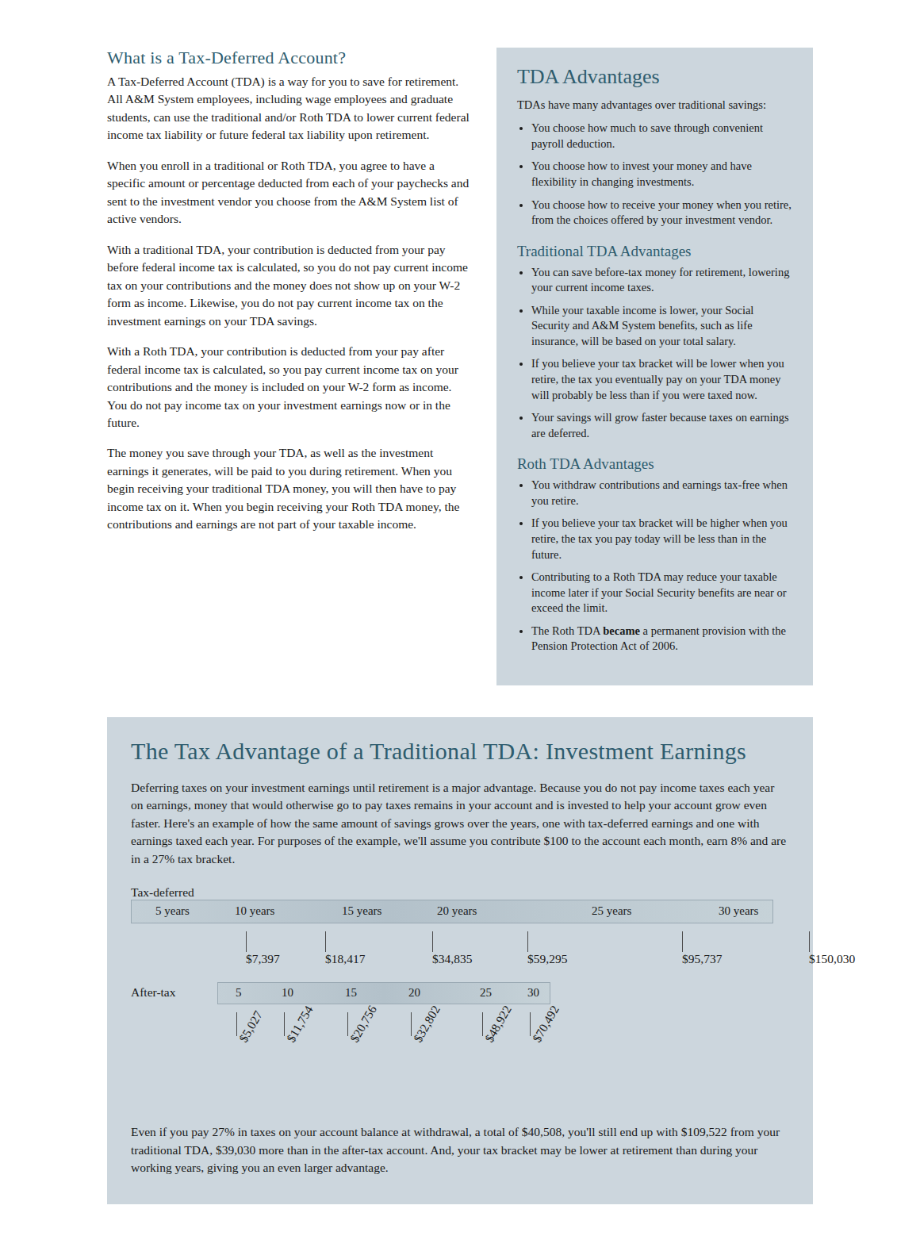What is a Tax-Deferred Account?
A Tax-Deferred Account (TDA) is a way for you to save for retirement. All A&M System employees, including wage employees and graduate students, can use the traditional and/or Roth TDA to lower current federal income tax liability or future federal tax liability upon retirement.
When you enroll in a traditional or Roth TDA, you agree to have a specific amount or percentage deducted from each of your paychecks and sent to the investment vendor you choose from the A&M System list of active vendors.
With a traditional TDA, your contribution is deducted from your pay before federal income tax is calculated, so you do not pay current income tax on your contributions and the money does not show up on your W-2 form as income. Likewise, you do not pay current income tax on the investment earnings on your TDA savings.
With a Roth TDA, your contribution is deducted from your pay after federal income tax is calculated, so you pay current income tax on your contributions and the money is included on your W-2 form as income. You do not pay income tax on your investment earnings now or in the future.
The money you save through your TDA, as well as the investment earnings it generates, will be paid to you during retirement. When you begin receiving your traditional TDA money, you will then have to pay income tax on it. When you begin receiving your Roth TDA money, the contributions and earnings are not part of your taxable income.
TDA Advantages
TDAs have many advantages over traditional savings:
You choose how much to save through convenient payroll deduction.
You choose how to invest your money and have flexibility in changing investments.
You choose how to receive your money when you retire, from the choices offered by your investment vendor.
Traditional TDA Advantages
You can save before-tax money for retirement, lowering your current income taxes.
While your taxable income is lower, your Social Security and A&M System benefits, such as life insurance, will be based on your total salary.
If you believe your tax bracket will be lower when you retire, the tax you eventually pay on your TDA money will probably be less than if you were taxed now.
Your savings will grow faster because taxes on earnings are deferred.
Roth TDA Advantages
You withdraw contributions and earnings tax-free when you retire.
If you believe your tax bracket will be higher when you retire, the tax you pay today will be less than in the future.
Contributing to a Roth TDA may reduce your taxable income later if your Social Security benefits are near or exceed the limit.
The Roth TDA became a permanent provision with the Pension Protection Act of 2006.
The Tax Advantage of a Traditional TDA: Investment Earnings
Deferring taxes on your investment earnings until retirement is a major advantage. Because you do not pay income taxes each year on earnings, money that would otherwise go to pay taxes remains in your account and is invested to help your account grow even faster. Here's an example of how the same amount of savings grows over the years, one with tax-deferred earnings and one with earnings taxed each year. For purposes of the example, we'll assume you contribute $100 to the account each month, earn 8% and are in a 27% tax bracket.
Tax-deferred 5 years 10 years 15 years 20 years 25 years 30 years
$7,397 $18,417 $34,835 $59,295 $95,737 $150,030
After-tax 5 10 15 20 25 30
$5,027 $11,754 $20,756 $32,802 $48,922 $70,492
Even if you pay 27% in taxes on your account balance at withdrawal, a total of $40,508, you'll still end up with $109,522 from your traditional TDA, $39,030 more than in the after-tax account. And, your tax bracket may be lower at retirement than during your working years, giving you an even larger advantage.